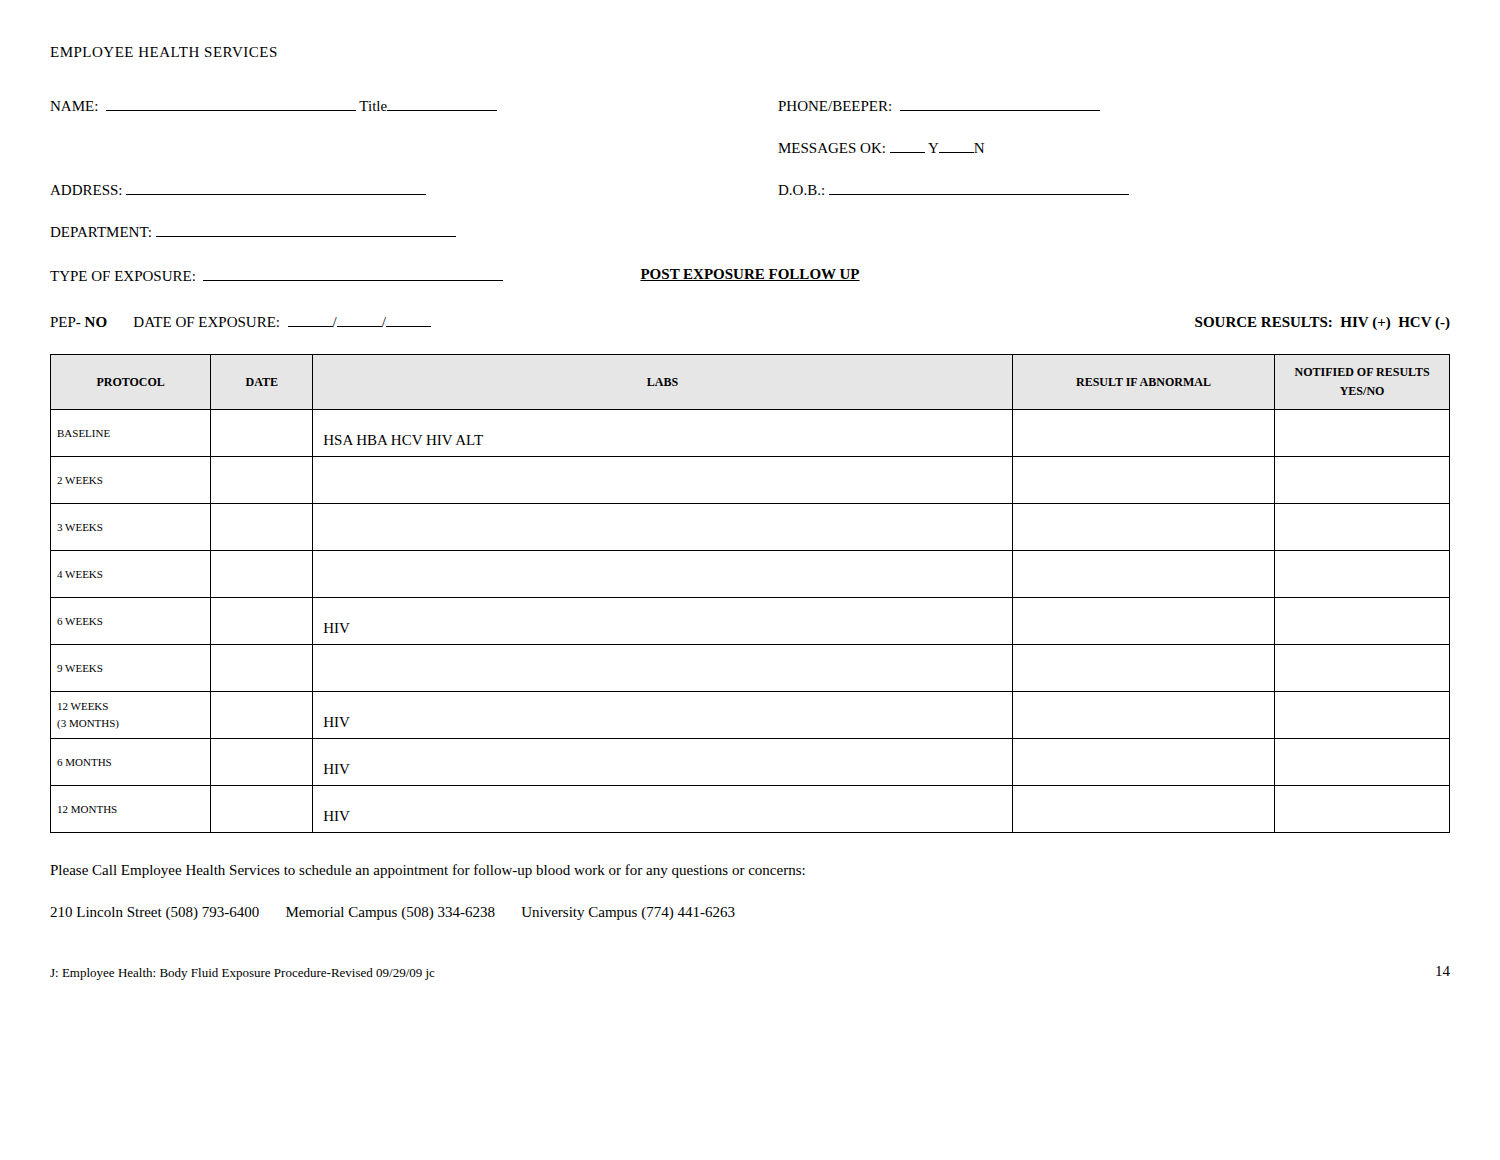EMPLOYEE HEALTH SERVICES
NAME: Title
PHONE/BEEPER:
MESSAGES OK: Y N
ADDRESS:
D.O.B.:
DEPARTMENT:
POST EXPOSURE FOLLOW UP
TYPE OF EXPOSURE:
PEP- NO DATE OF EXPOSURE: / /
SOURCE RESULTS: HIV (+) HCV (-)
| PROTOCOL | DATE | LABS | RESULT IF ABNORMAL | NOTIFIED OF RESULTS YES/NO |
| --- | --- | --- | --- | --- |
| BASELINE | | HSA HBA HCV HIV ALT | | |
| 2 WEEKS | | | | |
| 3 WEEKS | | | | |
| 4 WEEKS | | | | |
| 6 WEEKS | | HIV | | |
| 9 WEEKS | | | | |
| 12 WEEKS (3 MONTHS) | | HIV | | |
| 6 MONTHS | | HIV | | |
| 12 MONTHS | | HIV | | |
Please Call Employee Health Services to schedule an appointment for follow-up blood work or for any questions or concerns:
210 Lincoln Street (508) 793-6400 Memorial Campus (508) 334-6238 University Campus (774) 441-6263
J: Employee Health: Body Fluid Exposure Procedure-Revised 09/29/09 jc
14